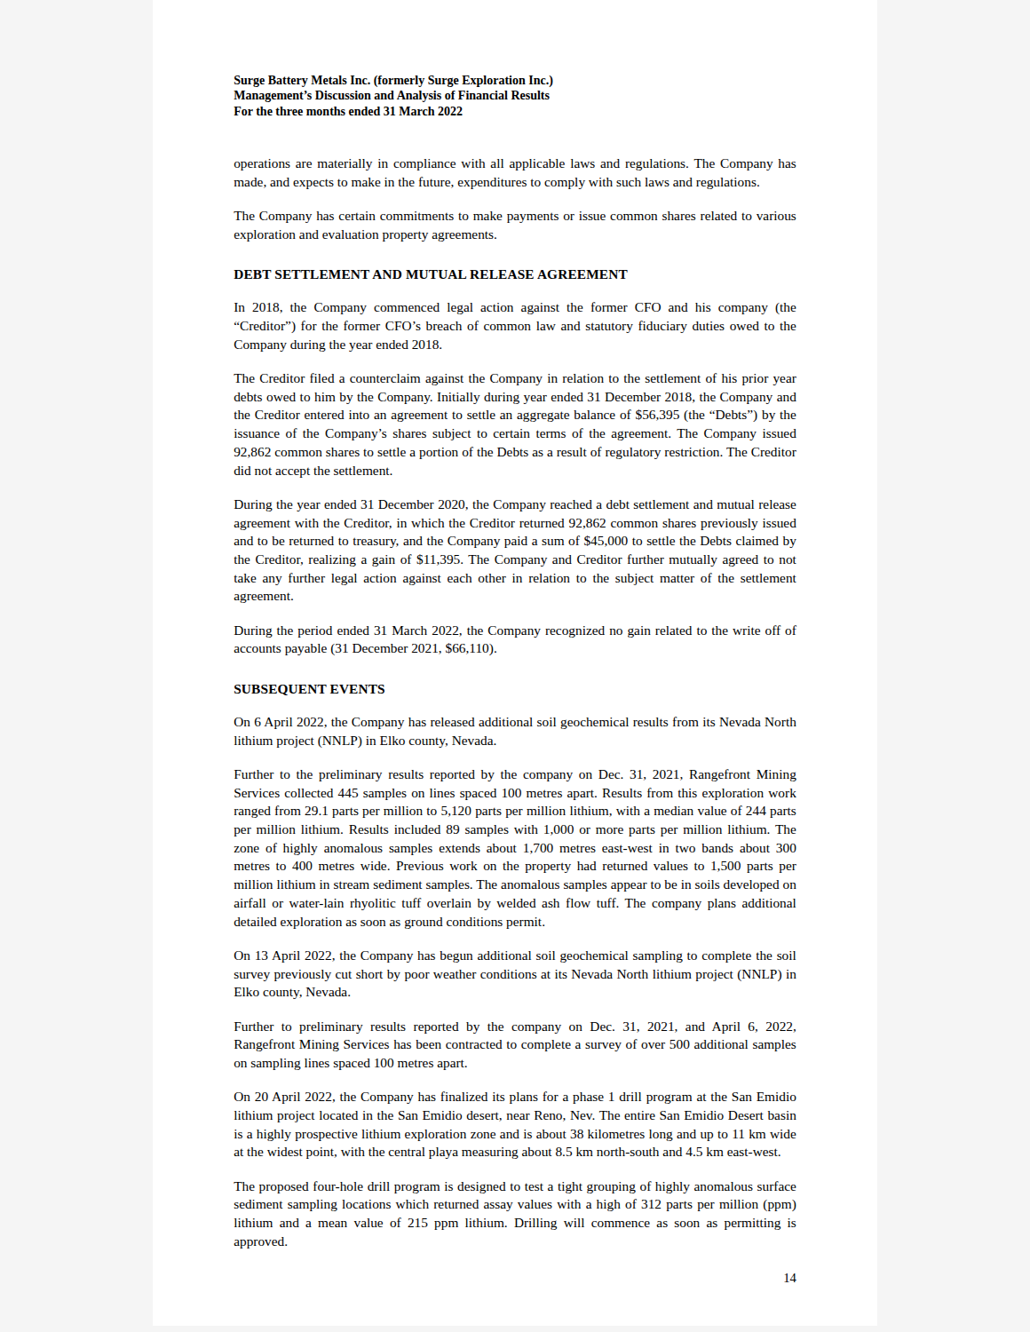Surge Battery Metals Inc. (formerly Surge Exploration Inc.)
Management’s Discussion and Analysis of Financial Results
For the three months ended 31 March 2022
operations are materially in compliance with all applicable laws and regulations. The Company has made, and expects to make in the future, expenditures to comply with such laws and regulations.
The Company has certain commitments to make payments or issue common shares related to various exploration and evaluation property agreements.
DEBT SETTLEMENT AND MUTUAL RELEASE AGREEMENT
In 2018, the Company commenced legal action against the former CFO and his company (the “Creditor”) for the former CFO’s breach of common law and statutory fiduciary duties owed to the Company during the year ended 2018.
The Creditor filed a counterclaim against the Company in relation to the settlement of his prior year debts owed to him by the Company. Initially during year ended 31 December 2018, the Company and the Creditor entered into an agreement to settle an aggregate balance of $56,395 (the “Debts”) by the issuance of the Company’s shares subject to certain terms of the agreement. The Company issued 92,862 common shares to settle a portion of the Debts as a result of regulatory restriction. The Creditor did not accept the settlement.
During the year ended 31 December 2020, the Company reached a debt settlement and mutual release agreement with the Creditor, in which the Creditor returned 92,862 common shares previously issued and to be returned to treasury, and the Company paid a sum of $45,000 to settle the Debts claimed by the Creditor, realizing a gain of $11,395. The Company and Creditor further mutually agreed to not take any further legal action against each other in relation to the subject matter of the settlement agreement.
During the period ended 31 March 2022, the Company recognized no gain related to the write off of accounts payable (31 December 2021, $66,110).
SUBSEQUENT EVENTS
On 6 April 2022, the Company has released additional soil geochemical results from its Nevada North lithium project (NNLP) in Elko county, Nevada.
Further to the preliminary results reported by the company on Dec. 31, 2021, Rangefront Mining Services collected 445 samples on lines spaced 100 metres apart. Results from this exploration work ranged from 29.1 parts per million to 5,120 parts per million lithium, with a median value of 244 parts per million lithium. Results included 89 samples with 1,000 or more parts per million lithium. The zone of highly anomalous samples extends about 1,700 metres east-west in two bands about 300 metres to 400 metres wide. Previous work on the property had returned values to 1,500 parts per million lithium in stream sediment samples. The anomalous samples appear to be in soils developed on airfall or water-lain rhyolitic tuff overlain by welded ash flow tuff. The company plans additional detailed exploration as soon as ground conditions permit.
On 13 April 2022, the Company has begun additional soil geochemical sampling to complete the soil survey previously cut short by poor weather conditions at its Nevada North lithium project (NNLP) in Elko county, Nevada.
Further to preliminary results reported by the company on Dec. 31, 2021, and April 6, 2022, Rangefront Mining Services has been contracted to complete a survey of over 500 additional samples on sampling lines spaced 100 metres apart.
On 20 April 2022, the Company has finalized its plans for a phase 1 drill program at the San Emidio lithium project located in the San Emidio desert, near Reno, Nev. The entire San Emidio Desert basin is a highly prospective lithium exploration zone and is about 38 kilometres long and up to 11 km wide at the widest point, with the central playa measuring about 8.5 km north-south and 4.5 km east-west.
The proposed four-hole drill program is designed to test a tight grouping of highly anomalous surface sediment sampling locations which returned assay values with a high of 312 parts per million (ppm) lithium and a mean value of 215 ppm lithium. Drilling will commence as soon as permitting is approved.
14